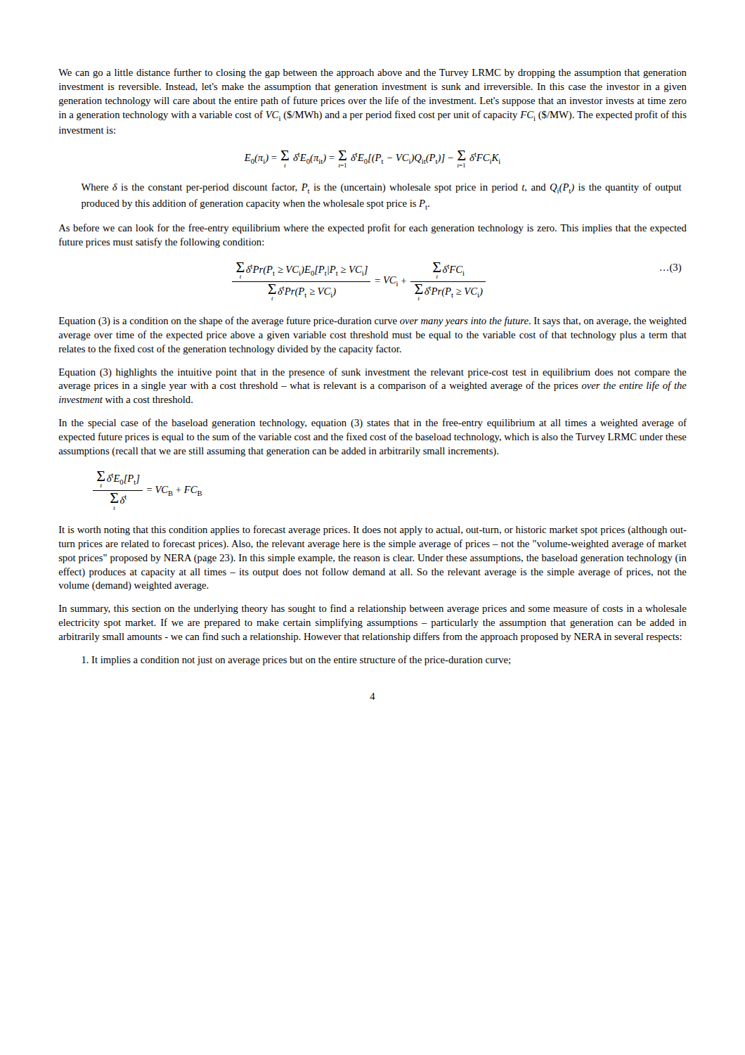We can go a little distance further to closing the gap between the approach above and the Turvey LRMC by dropping the assumption that generation investment is reversible. Instead, let's make the assumption that generation investment is sunk and irreversible. In this case the investor in a given generation technology will care about the entire path of future prices over the life of the investment. Let's suppose that an investor invests at time zero in a generation technology with a variable cost of VCi ($/MWh) and a per period fixed cost per unit of capacity FCi ($/MW). The expected profit of this investment is:
E0(πi) = Σt δtE0(πit) = Σt=1 δtE0[(Pt − VCi)Qit(Pt)] − Σt=1 δtFCiKi
Where δ is the constant per-period discount factor, Pt is the (uncertain) wholesale spot price in period t, and Qi(Pt) is the quantity of output produced by this addition of generation capacity when the wholesale spot price is Pt.
As before we can look for the free-entry equilibrium where the expected profit for each generation technology is zero. This implies that the expected future prices must satisfy the following condition:
…(3)
Σt δtPr(Pt ≥ VCi)E0[Pt|Pt ≥ VCi] Σt δtPr(Pt ≥ VCi) = VCi + Σt δtFCi Σt δtPr(Pt ≥ VCi)
Equation (3) is a condition on the shape of the average future price-duration curve over many years into the future. It says that, on average, the weighted average over time of the expected price above a given variable cost threshold must be equal to the variable cost of that technology plus a term that relates to the fixed cost of the generation technology divided by the capacity factor.
Equation (3) highlights the intuitive point that in the presence of sunk investment the relevant price-cost test in equilibrium does not compare the average prices in a single year with a cost threshold – what is relevant is a comparison of a weighted average of the prices over the entire life of the investment with a cost threshold.
In the special case of the baseload generation technology, equation (3) states that in the free-entry equilibrium at all times a weighted average of expected future prices is equal to the sum of the variable cost and the fixed cost of the baseload technology, which is also the Turvey LRMC under these assumptions (recall that we are still assuming that generation can be added in arbitrarily small increments).
Σt δtE0[Pt] Σt δt = VCB + FCB
It is worth noting that this condition applies to forecast average prices. It does not apply to actual, out-turn, or historic market spot prices (although out-turn prices are related to forecast prices). Also, the relevant average here is the simple average of prices – not the "volume-weighted average of market spot prices" proposed by NERA (page 23). In this simple example, the reason is clear. Under these assumptions, the baseload generation technology (in effect) produces at capacity at all times – its output does not follow demand at all. So the relevant average is the simple average of prices, not the volume (demand) weighted average.
In summary, this section on the underlying theory has sought to find a relationship between average prices and some measure of costs in a wholesale electricity spot market. If we are prepared to make certain simplifying assumptions – particularly the assumption that generation can be added in arbitrarily small amounts - we can find such a relationship. However that relationship differs from the approach proposed by NERA in several respects:
It implies a condition not just on average prices but on the entire structure of the price-duration curve;
4